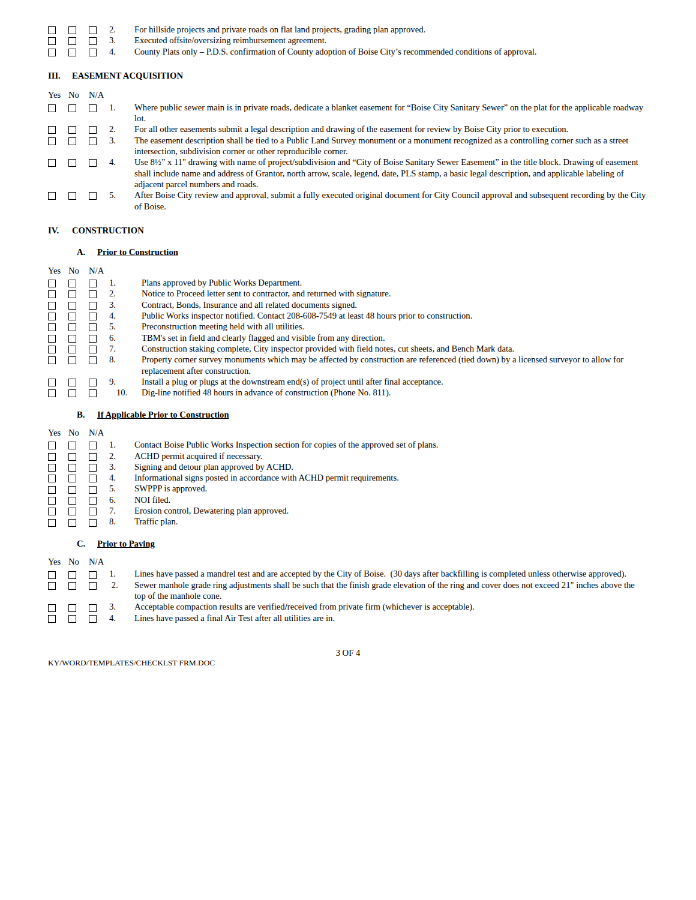| | | | 2. | For hillside projects and private roads on flat land projects, grading plan approved. |
| | | | 3. | Executed offsite/oversizing reimbursement agreement. |
| | | | 4. | County Plats only – P.D.S. confirmation of County adoption of Boise City’s recommended conditions of approval. |
III. EASEMENT ACQUISITION
Yes No N/A
| | | | 1. | Where public sewer main is in private roads, dedicate a blanket easement for “Boise City Sanitary Sewer” on the plat for the applicable roadway lot. |
| | | | 2. | For all other easements submit a legal description and drawing of the easement for review by Boise City prior to execution. |
| | | | 3. | The easement description shall be tied to a Public Land Survey monument or a monument recognized as a controlling corner such as a street intersection, subdivision corner or other reproducible corner. |
| | | | 4. | Use 8½” x 11" drawing with name of project/subdivision and “City of Boise Sanitary Sewer Easement” in the title block. Drawing of easement shall include name and address of Grantor, north arrow, scale, legend, date, PLS stamp, a basic legal description, and applicable labeling of adjacent parcel numbers and roads. |
| | | | 5. | After Boise City review and approval, submit a fully executed original document for City Council approval and subsequent recording by the City of Boise. |
IV. CONSTRUCTION
A. Prior to Construction
Yes No N/A
| | | | 1. | Plans approved by Public Works Department. |
| | | | 2. | Notice to Proceed letter sent to contractor, and returned with signature. |
| | | | 3. | Contract, Bonds, Insurance and all related documents signed. |
| | | | 4. | Public Works inspector notified. Contact 208-608-7549 at least 48 hours prior to construction. |
| | | | 5. | Preconstruction meeting held with all utilities. |
| | | | 6. | TBM's set in field and clearly flagged and visible from any direction. |
| | | | 7. | Construction staking complete, City inspector provided with field notes, cut sheets, and Bench Mark data. |
| | | | 8. | Property corner survey monuments which may be affected by construction are referenced (tied down) by a licensed surveyor to allow for replacement after construction. |
| | | | 9. | Install a plug or plugs at the downstream end(s) of project until after final acceptance. |
| | | | 10. | Dig-line notified 48 hours in advance of construction (Phone No. 811). |
B. If Applicable Prior to Construction
Yes No N/A
| | | | 1. | Contact Boise Public Works Inspection section for copies of the approved set of plans. |
| | | | 2. | ACHD permit acquired if necessary. |
| | | | 3. | Signing and detour plan approved by ACHD. |
| | | | 4. | Informational signs posted in accordance with ACHD permit requirements. |
| | | | 5. | SWPPP is approved. |
| | | | 6. | NOI filed. |
| | | | 7. | Erosion control, Dewatering plan approved. |
| | | | 8. | Traffic plan. |
C. Prior to Paving
Yes No N/A
| | | | 1. | Lines have passed a mandrel test and are accepted by the City of Boise. (30 days after backfilling is completed unless otherwise approved). |
| | | | 2. | Sewer manhole grade ring adjustments shall be such that the finish grade elevation of the ring and cover does not exceed 21" inches above the top of the manhole cone. |
| | | | 3. | Acceptable compaction results are verified / received from private firm (whichever is acceptable). |
| | | | 4. | Lines have passed a final Air Test after all utilities are in. |
3 OF 4
KY/WORD/TEMPLATES/CHECKLST FRM.DOC